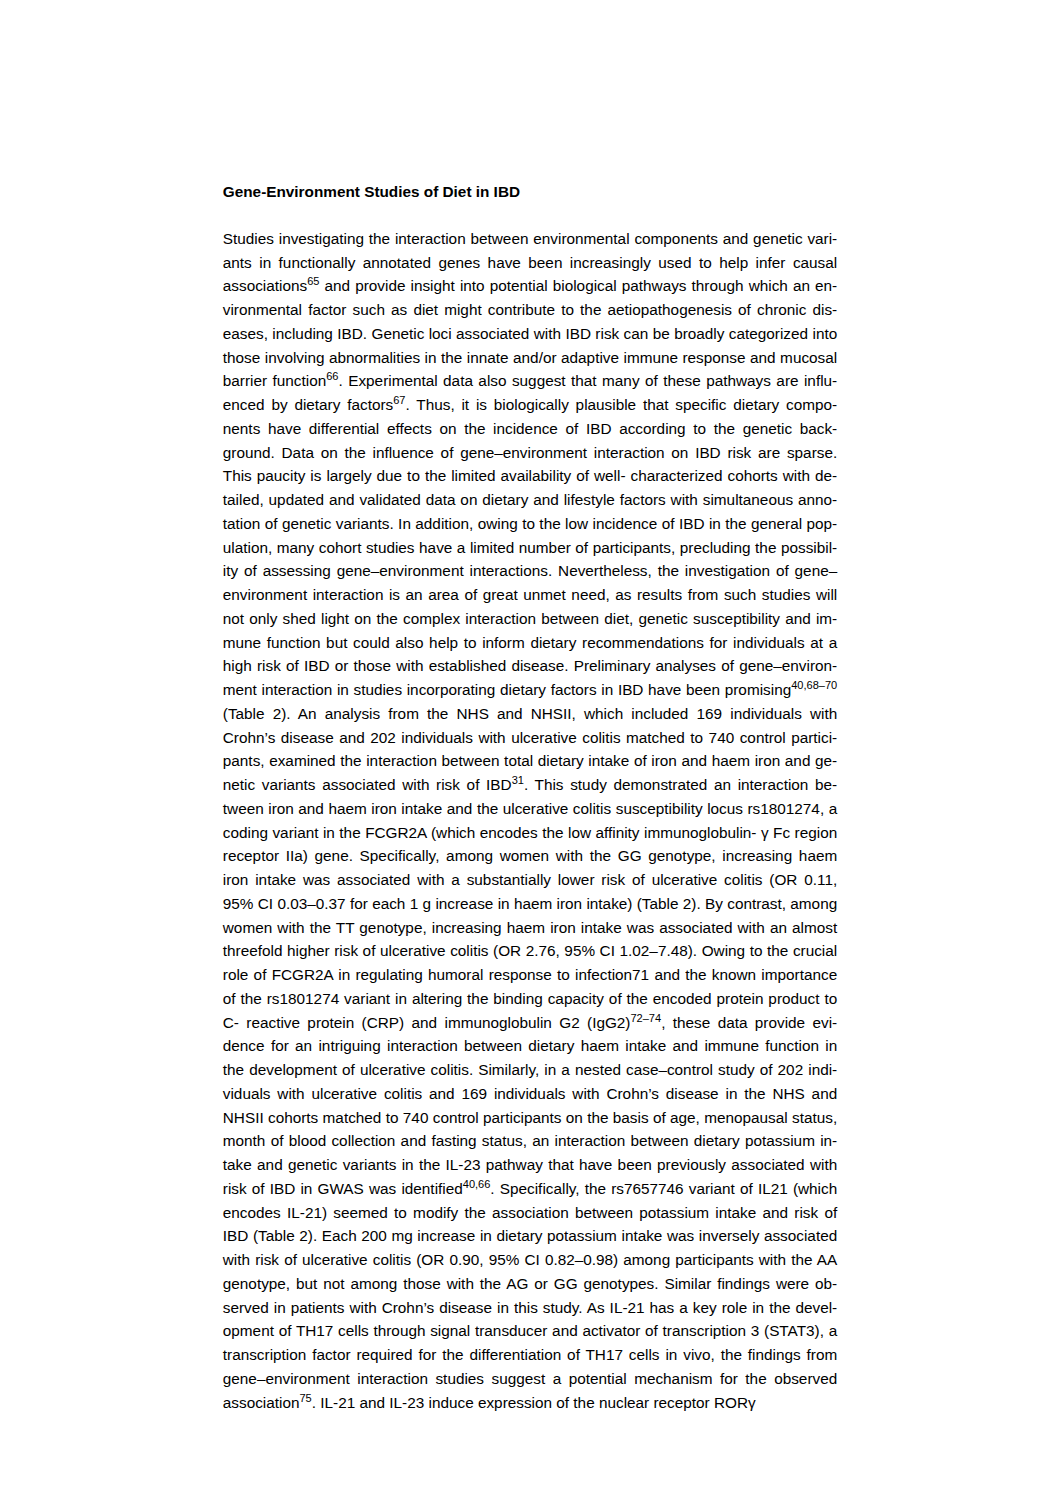Gene-Environment Studies of Diet in IBD
Studies investigating the interaction between environmental components and genetic variants in functionally annotated genes have been increasingly used to help infer causal associations65 and provide insight into potential biological pathways through which an environmental factor such as diet might contribute to the aetiopathogenesis of chronic diseases, including IBD. Genetic loci associated with IBD risk can be broadly categorized into those involving abnormalities in the innate and/or adaptive immune response and mucosal barrier function66. Experimental data also suggest that many of these pathways are influenced by dietary factors67. Thus, it is biologically plausible that specific dietary components have differential effects on the incidence of IBD according to the genetic background. Data on the influence of gene–environment interaction on IBD risk are sparse. This paucity is largely due to the limited availability of well- characterized cohorts with detailed, updated and validated data on dietary and lifestyle factors with simultaneous annotation of genetic variants. In addition, owing to the low incidence of IBD in the general population, many cohort studies have a limited number of participants, precluding the possibility of assessing gene–environment interactions. Nevertheless, the investigation of gene–environment interaction is an area of great unmet need, as results from such studies will not only shed light on the complex interaction between diet, genetic susceptibility and immune function but could also help to inform dietary recommendations for individuals at a high risk of IBD or those with established disease. Preliminary analyses of gene–environment interaction in studies incorporating dietary factors in IBD have been promising40,68–70 (Table 2). An analysis from the NHS and NHSII, which included 169 individuals with Crohn’s disease and 202 individuals with ulcerative colitis matched to 740 control participants, examined the interaction between total dietary intake of iron and haem iron and genetic variants associated with risk of IBD31. This study demonstrated an interaction between iron and haem iron intake and the ulcerative colitis susceptibility locus rs1801274, a coding variant in the FCGR2A (which encodes the low affinity immunoglobulin- γ Fc region receptor IIa) gene. Specifically, among women with the GG genotype, increasing haem iron intake was associated with a substantially lower risk of ulcerative colitis (OR 0.11, 95% CI 0.03–0.37 for each 1 g increase in haem iron intake) (Table 2). By contrast, among women with the TT genotype, increasing haem iron intake was associated with an almost threefold higher risk of ulcerative colitis (OR 2.76, 95% CI 1.02–7.48). Owing to the crucial role of FCGR2A in regulating humoral response to infection71 and the known importance of the rs1801274 variant in altering the binding capacity of the encoded protein product to C- reactive protein (CRP) and immunoglobulin G2 (IgG2)72–74, these data provide evidence for an intriguing interaction between dietary haem intake and immune function in the development of ulcerative colitis. Similarly, in a nested case–control study of 202 individuals with ulcerative colitis and 169 individuals with Crohn’s disease in the NHS and NHSII cohorts matched to 740 control participants on the basis of age, menopausal status, month of blood collection and fasting status, an interaction between dietary potassium intake and genetic variants in the IL-23 pathway that have been previously associated with risk of IBD in GWAS was identified40,66. Specifically, the rs7657746 variant of IL21 (which encodes IL-21) seemed to modify the association between potassium intake and risk of IBD (Table 2). Each 200 mg increase in dietary potassium intake was inversely associated with risk of ulcerative colitis (OR 0.90, 95% CI 0.82–0.98) among participants with the AA genotype, but not among those with the AG or GG genotypes. Similar findings were observed in patients with Crohn’s disease in this study. As IL-21 has a key role in the development of TH17 cells through signal transducer and activator of transcription 3 (STAT3), a transcription factor required for the differentiation of TH17 cells in vivo, the findings from gene–environment interaction studies suggest a potential mechanism for the observed association75. IL-21 and IL-23 induce expression of the nuclear receptor RORγ